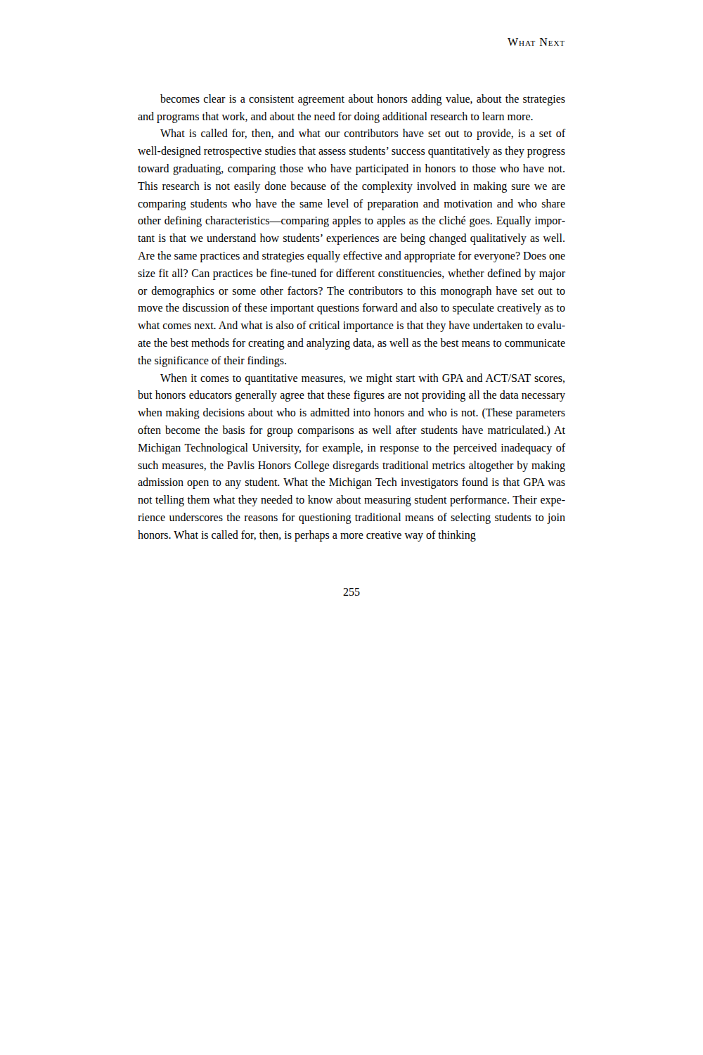What Next
becomes clear is a consistent agreement about honors adding value, about the strategies and programs that work, and about the need for doing additional research to learn more.
What is called for, then, and what our contributors have set out to provide, is a set of well-designed retrospective studies that assess students’ success quantitatively as they progress toward graduating, comparing those who have participated in honors to those who have not. This research is not easily done because of the complexity involved in making sure we are comparing students who have the same level of preparation and motivation and who share other defining characteristics—comparing apples to apples as the cliché goes. Equally important is that we understand how students’ experiences are being changed qualitatively as well. Are the same practices and strategies equally effective and appropriate for everyone? Does one size fit all? Can practices be fine-tuned for different constituencies, whether defined by major or demographics or some other factors? The contributors to this monograph have set out to move the discussion of these important questions forward and also to speculate creatively as to what comes next. And what is also of critical importance is that they have undertaken to evaluate the best methods for creating and analyzing data, as well as the best means to communicate the significance of their findings.
When it comes to quantitative measures, we might start with GPA and ACT/SAT scores, but honors educators generally agree that these figures are not providing all the data necessary when making decisions about who is admitted into honors and who is not. (These parameters often become the basis for group comparisons as well after students have matriculated.) At Michigan Technological University, for example, in response to the perceived inadequacy of such measures, the Pavlis Honors College disregards traditional metrics altogether by making admission open to any student. What the Michigan Tech investigators found is that GPA was not telling them what they needed to know about measuring student performance. Their experience underscores the reasons for questioning traditional means of selecting students to join honors. What is called for, then, is perhaps a more creative way of thinking
255